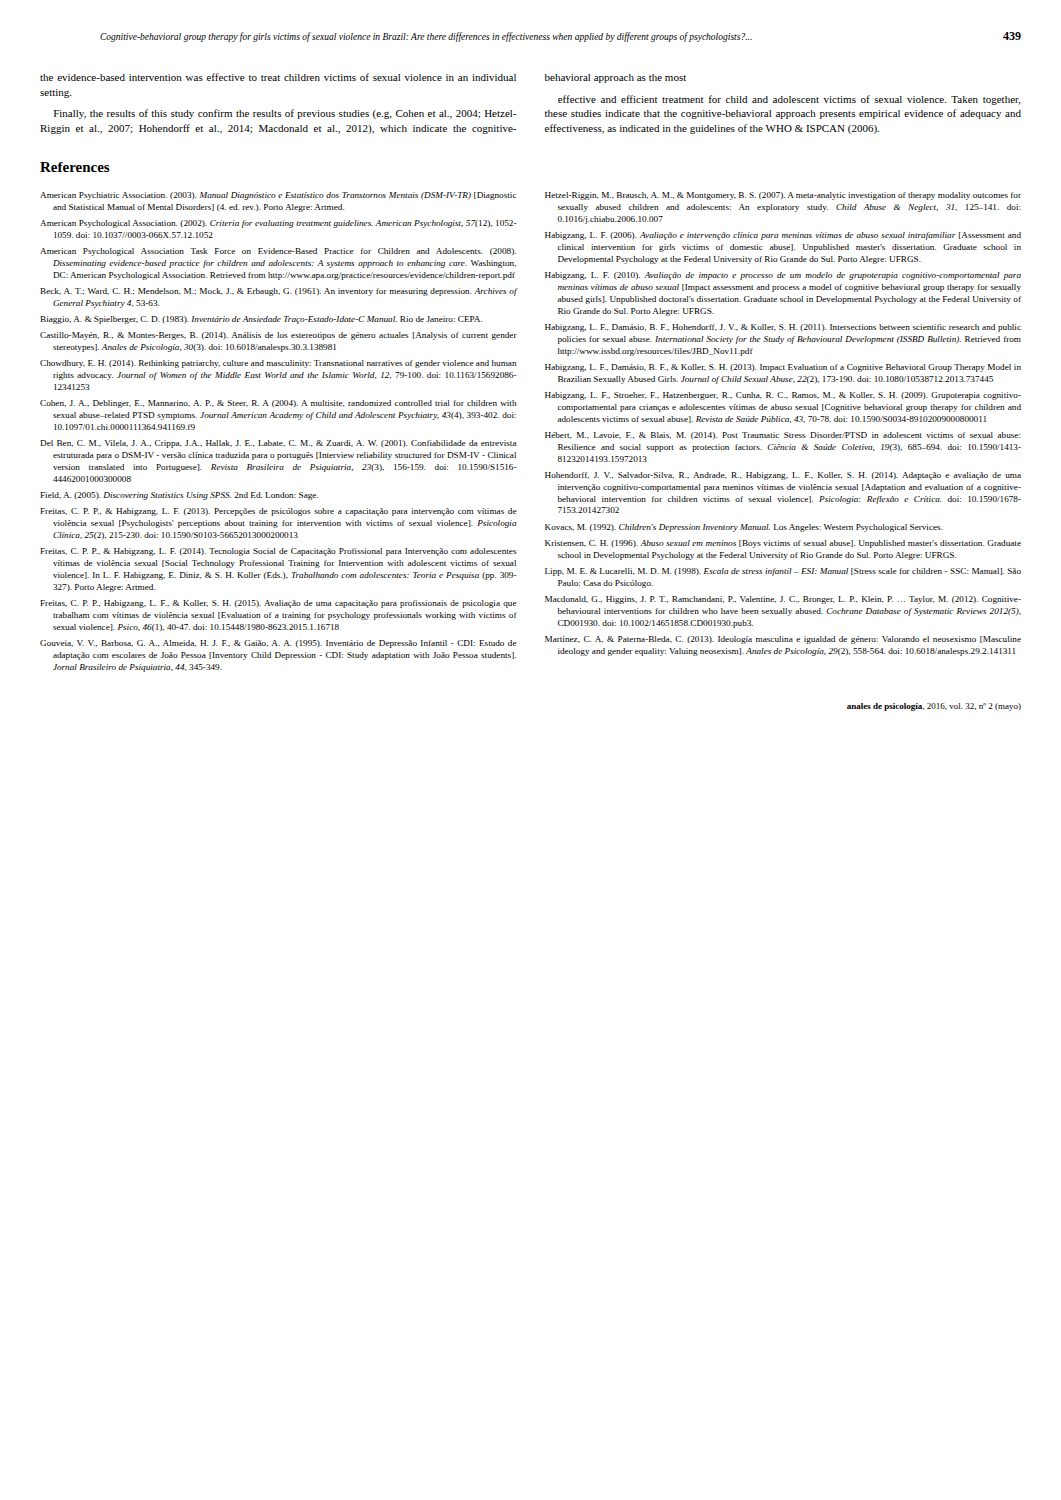Cognitive-behavioral group therapy for girls victims of sexual violence in Brazil: Are there differences in effectiveness when applied by different groups of psychologists?...
439
the evidence-based intervention was effective to treat children victims of sexual violence in an individual setting.
Finally, the results of this study confirm the results of previous studies (e.g, Cohen et al., 2004; Hetzel-Riggin et al., 2007; Hohendorff et al., 2014; Macdonald et al., 2012), which indicate the cognitive-behavioral approach as the most
effective and efficient treatment for child and adolescent victims of sexual violence. Taken together, these studies indicate that the cognitive-behavioral approach presents empirical evidence of adequacy and effectiveness, as indicated in the guidelines of the WHO & ISPCAN (2006).
References
American Psychiatric Association. (2003). Manual Diagnóstico e Estatístico dos Transtornos Mentais (DSM-IV-TR) [Diagnostic and Statistical Manual of Mental Disorders] (4. ed. rev.). Porto Alegre: Artmed.
American Psychological Association. (2002). Criteria for evaluating treatment guidelines. American Psychologist, 57(12), 1052-1059. doi: 10.1037//0003-066X.57.12.1052
American Psychological Association Task Force on Evidence-Based Practice for Children and Adolescents. (2008). Disseminating evidence-based practice for children and adolescents: A systems approach to enhancing care. Washington, DC: American Psychological Association. Retrieved from http://www.apa.org/practice/resources/evidence/children-report.pdf
Beck, A. T.; Ward, C. H.; Mendelson, M.; Mock, J., & Erbaugh, G. (1961). An inventory for measuring depression. Archives of General Psychiatry 4, 53-63.
Biaggio, A. & Spielberger, C. D. (1983). Inventário de Ansiedade Traço-Estado-Idate-C Manual. Rio de Janeiro: CEPA.
Castillo-Mayén, R., & Montes-Berges, B. (2014). Análisis de los estereotipos de género actuales [Analysis of current gender stereotypes]. Anales de Psicología, 30(3). doi: 10.6018/analesps.30.3.138981
Chowdhury, E. H. (2014). Rethinking patriarchy, culture and masculinity: Transnational narratives of gender violence and human rights advocacy. Journal of Women of the Middle East World and the Islamic World, 12, 79-100. doi: 10.1163/15692086-12341253
Cohen, J. A., Deblinger, E., Mannarino, A. P., & Steer, R. A (2004). A multisite, randomized controlled trial for children with sexual abuse–related PTSD symptoms. Journal American Academy of Child and Adolescent Psychiatry, 43(4), 393-402. doi: 10.1097/01.chi.0000111364.941169.f9
Del Ben, C. M., Vilela, J. A., Crippa, J.A., Hallak, J. E., Labate, C. M., & Zuardi, A. W. (2001). Confiabilidade da entrevista estruturada para o DSM-IV - versão clínica traduzida para o português [Interview reliability structured for DSM-IV - Clinical version translated into Portuguese]. Revista Brasileira de Psiquiatria, 23(3), 156-159. doi: 10.1590/S1516-44462001000300008
Field, A. (2005). Discovering Statistics Using SPSS. 2nd Ed. London: Sage.
Freitas, C. P. P., & Habigzang, L. F. (2013). Percepções de psicólogos sobre a capacitação para intervenção com vítimas de violência sexual [Psychologists' perceptions about training for intervention with victims of sexual violence]. Psicologia Clínica, 25(2), 215-230. doi: 10.1590/S0103-56652013000200013
Freitas, C. P. P., & Habigzang, L. F. (2014). Tecnologia Social de Capacitação Profissional para Intervenção com adolescentes vítimas de violência sexual [Social Technology Professional Training for Intervention with adolescent victims of sexual violence]. In L. F. Habigzang, E. Diniz, & S. H. Koller (Eds.), Trabalhando com adolescentes: Teoria e Pesquisa (pp. 309-327). Porto Alegre: Artmed.
Freitas, C. P. P., Habigzang, L. F., & Koller, S. H. (2015). Avaliação de uma capacitação para profissionais de psicologia que trabalham com vítimas de violência sexual [Evaluation of a training for psychology professionals working with victims of sexual violence]. Psico, 46(1), 40-47. doi: 10.15448/1980-8623.2015.1.16718
Gouveia, V. V., Barbosa, G. A., Almeida, H. J. F., & Gaião, A. A. (1995). Inventário de Depressão Infantil - CDI: Estudo de adaptação com escolares de João Pessoa [Inventory Child Depression - CDI: Study adaptation with João Pessoa students]. Jornal Brasileiro de Psiquiatria, 44, 345-349.
Hetzel-Riggin, M., Brausch, A. M., & Montgomery, B. S. (2007). A meta-analytic investigation of therapy modality outcomes for sexually abused children and adolescents: An exploratory study. Child Abuse & Neglect, 31, 125–141. doi: 0.1016/j.chiabu.2006.10.007
Habigzang, L. F. (2006). Avaliação e intervenção clínica para meninas vítimas de abuso sexual intrafamiliar [Assessment and clinical intervention for girls victims of domestic abuse]. Unpublished master's dissertation. Graduate school in Developmental Psychology at the Federal University of Rio Grande do Sul. Porto Alegre: UFRGS.
Habigzang, L. F. (2010). Avaliação de impacto e processo de um modelo de grupoterapia cognitivo-comportamental para meninas vítimas de abuso sexual [Impact assessment and process a model of cognitive behavioral group therapy for sexually abused girls]. Unpublished doctoral's dissertation. Graduate school in Developmental Psychology at the Federal University of Rio Grande do Sul. Porto Alegre: UFRGS.
Habigzang, L. F., Damásio, B. F., Hohendorff, J. V., & Koller, S. H. (2011). Intersections between scientific research and public policies for sexual abuse. International Society for the Study of Behavioural Development (ISSBD Bulletin). Retrieved from http://www.issbd.org/resources/files/JBD_Nov11.pdf
Habigzang, L. F., Damásio, B. F., & Koller, S. H. (2013). Impact Evaluation of a Cognitive Behavioral Group Therapy Model in Brazilian Sexually Abused Girls. Journal of Child Sexual Abuse, 22(2), 173-190. doi: 10.1080/10538712.2013.737445
Habigzang, L. F., Stroeher, F., Hatzenberguer, R., Cunha, R. C., Ramos, M., & Koller, S. H. (2009). Grupoterapia cognitivo-comportamental para crianças e adolescentes vítimas de abuso sexual [Cognitive behavioral group therapy for children and adolescents victims of sexual abuse]. Revista de Saúde Pública, 43, 70-78. doi: 10.1590/S0034-89102009000800011
Hébert, M., Lavoie, F., & Blais, M. (2014). Post Traumatic Stress Disorder/PTSD in adolescent victims of sexual abuse: Resilience and social support as protection factors. Ciência & Saúde Coletiva, 19(3), 685–694. doi: 10.1590/1413-81232014193.15972013
Hohendorff, J. V., Salvador-Silva, R., Andrade, R., Habigzang, L. F., Koller, S. H. (2014). Adaptação e avaliação de uma intervenção cognitivo-comportamental para meninos vítimas de violência sexual [Adaptation and evaluation of a cognitive-behavioral intervention for children victims of sexual violence]. Psicologia: Reflexão e Crítica. doi: 10.1590/1678-7153.201427302
Kovacs, M. (1992). Children's Depression Inventory Manual. Los Angeles: Western Psychological Services.
Kristensen, C. H. (1996). Abuso sexual em meninos [Boys victims of sexual abuse]. Unpublished master's dissertation. Graduate school in Developmental Psychology at the Federal University of Rio Grande do Sul. Porto Alegre: UFRGS.
Lipp, M. E. & Lucarelli, M. D. M. (1998). Escala de stress infantil – ESI: Manual [Stress scale for children - SSC: Manual]. São Paulo: Casa do Psicólogo.
Macdonald, G., Higgins, J. P. T., Ramchandani, P., Valentine, J. C., Bronger, L. P., Klein, P. … Taylor, M. (2012). Cognitive-behavioural interventions for children who have been sexually abused. Cochrane Database of Systematic Reviews 2012(5), CD001930. doi: 10.1002/14651858.CD001930.pub3.
Martínez, C. A, & Paterna-Bleda, C. (2013). Ideología masculina e igualdad de género: Valorando el neosexismo [Masculine ideology and gender equality: Valuing neosexism]. Anales de Psicología, 29(2), 558-564. doi: 10.6018/analesps.29.2.141311
anales de psicología, 2016, vol. 32, nº 2 (mayo)